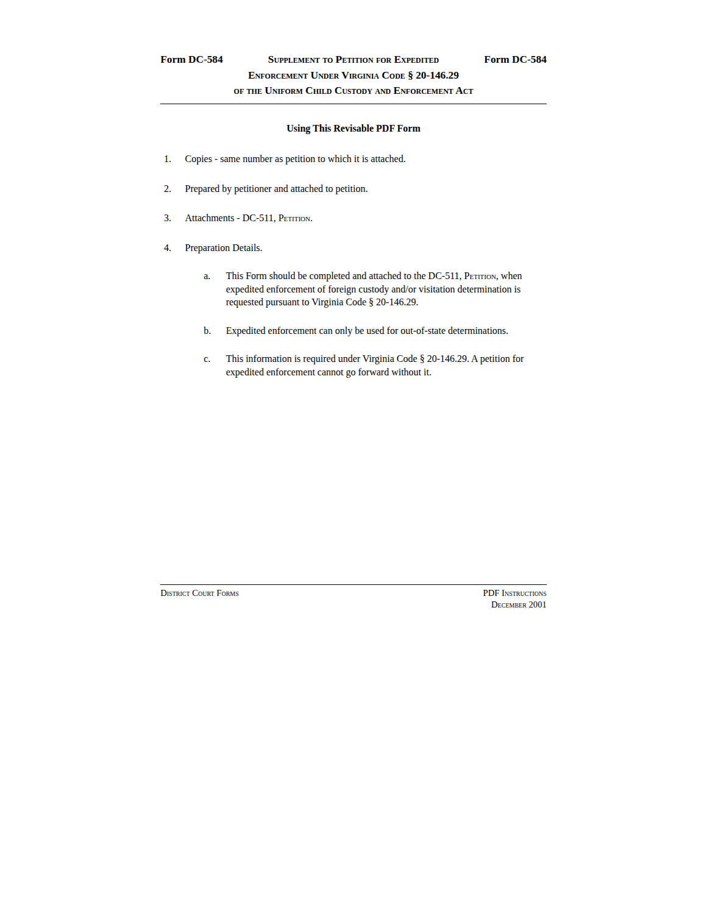Form DC-584 Supplement to Petition for Expedited Form DC-584
Enforcement Under Virginia Code § 20-146.29
of the Uniform Child Custody and Enforcement Act
Using This Revisable PDF Form
1. Copies - same number as petition to which it is attached.
2. Prepared by petitioner and attached to petition.
3. Attachments - DC-511, Petition.
4. Preparation Details.
a. This Form should be completed and attached to the DC-511, Petition, when expedited enforcement of foreign custody and/or visitation determination is requested pursuant to Virginia Code § 20-146.29.
b. Expedited enforcement can only be used for out-of-state determinations.
c. This information is required under Virginia Code § 20-146.29. A petition for expedited enforcement cannot go forward without it.
District Court Forms
PDF Instructions
December 2001